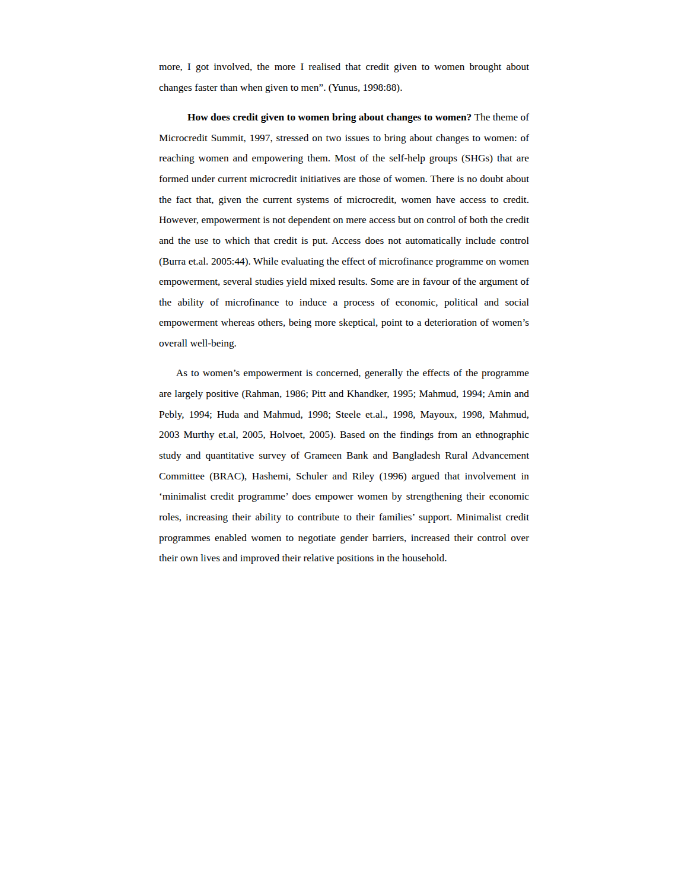more, I got involved, the more I realised that credit given to women brought about changes faster than when given to men”. (Yunus, 1998:88).
How does credit given to women bring about changes to women? The theme of Microcredit Summit, 1997, stressed on two issues to bring about changes to women: of reaching women and empowering them. Most of the self-help groups (SHGs) that are formed under current microcredit initiatives are those of women. There is no doubt about the fact that, given the current systems of microcredit, women have access to credit. However, empowerment is not dependent on mere access but on control of both the credit and the use to which that credit is put. Access does not automatically include control (Burra et.al. 2005:44). While evaluating the effect of microfinance programme on women empowerment, several studies yield mixed results. Some are in favour of the argument of the ability of microfinance to induce a process of economic, political and social empowerment whereas others, being more skeptical, point to a deterioration of women’s overall well-being.
As to women’s empowerment is concerned, generally the effects of the programme are largely positive (Rahman, 1986; Pitt and Khandker, 1995; Mahmud, 1994; Amin and Pebly, 1994; Huda and Mahmud, 1998; Steele et.al., 1998, Mayoux, 1998, Mahmud, 2003 Murthy et.al, 2005, Holvoet, 2005). Based on the findings from an ethnographic study and quantitative survey of Grameen Bank and Bangladesh Rural Advancement Committee (BRAC), Hashemi, Schuler and Riley (1996) argued that involvement in ‘minimalist credit programme’ does empower women by strengthening their economic roles, increasing their ability to contribute to their families’ support. Minimalist credit programmes enabled women to negotiate gender barriers, increased their control over their own lives and improved their relative positions in the household.